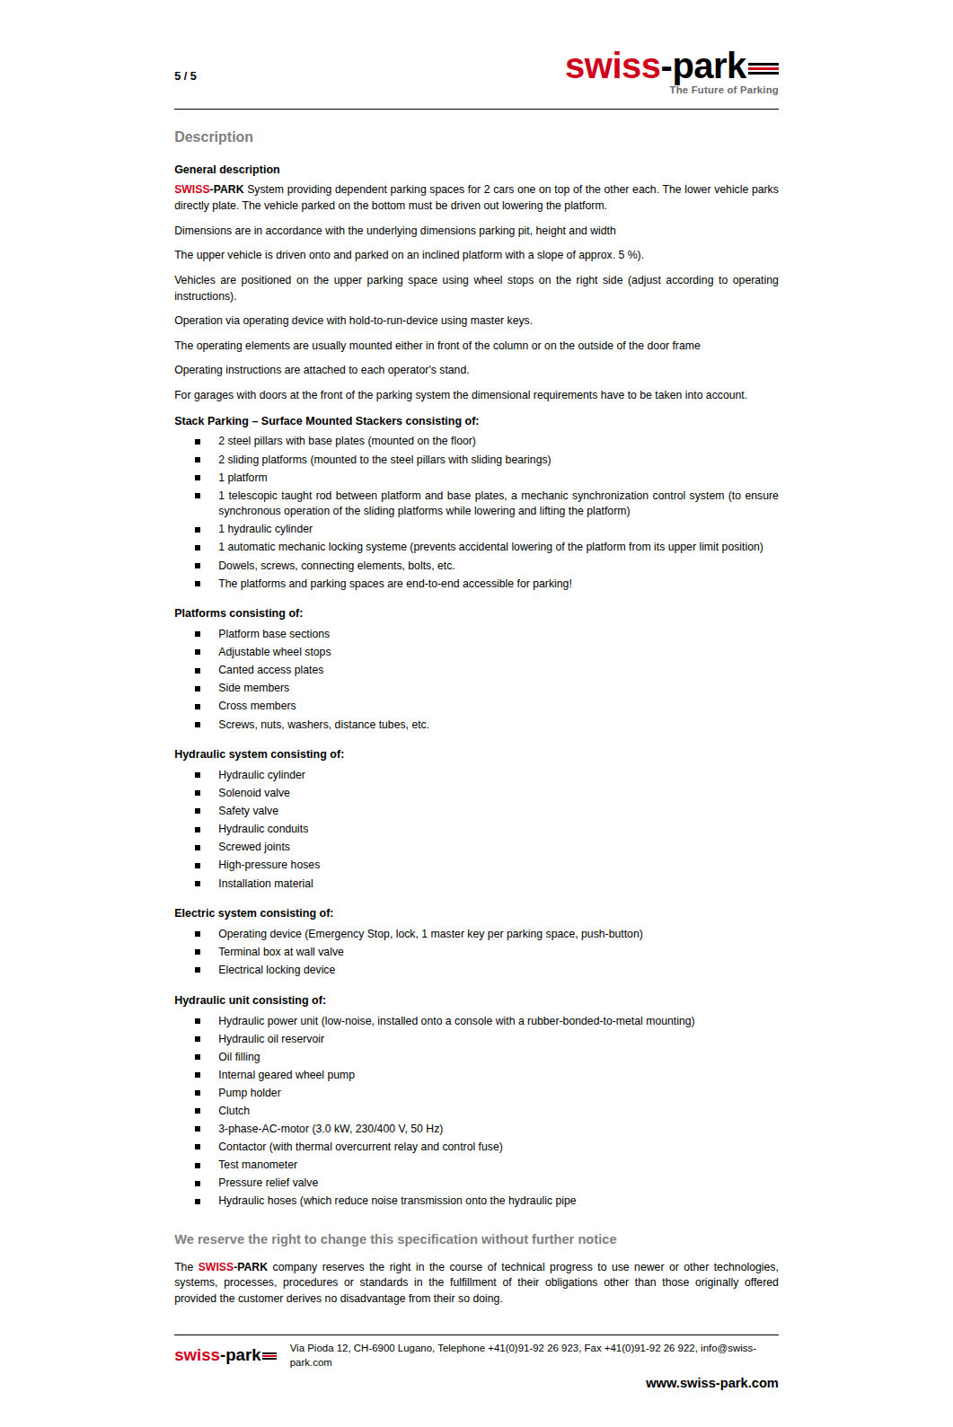5 / 5
swiss-park
The Future of Parking
Description
General description
SWISS-PARK System providing dependent parking spaces for 2 cars one on top of the other each. The lower vehicle parks directly plate. The vehicle parked on the bottom must be driven out lowering the platform.
Dimensions are in accordance with the underlying dimensions parking pit, height and width
The upper vehicle is driven onto and parked on an inclined platform with a slope of approx. 5 %).
Vehicles are positioned on the upper parking space using wheel stops on the right side (adjust according to operating instructions).
Operation via operating device with hold-to-run-device using master keys.
The operating elements are usually mounted either in front of the column or on the outside of the door frame
Operating instructions are attached to each operator's stand.
For garages with doors at the front of the parking system the dimensional requirements have to be taken into account.
Stack Parking – Surface Mounted Stackers consisting of:
2 steel pillars with base plates (mounted on the floor)
2 sliding platforms (mounted to the steel pillars with sliding bearings)
1 platform
1 telescopic taught rod between platform and base plates, a mechanic synchronization control system (to ensure synchronous operation of the sliding platforms while lowering and lifting the platform)
1 hydraulic cylinder
1 automatic mechanic locking systeme (prevents accidental lowering of the platform from its upper limit position)
Dowels, screws, connecting elements, bolts, etc.
The platforms and parking spaces are end-to-end accessible for parking!
Platforms consisting of:
Platform base sections
Adjustable wheel stops
Canted access plates
Side members
Cross members
Screws, nuts, washers, distance tubes, etc.
Hydraulic system consisting of:
Hydraulic cylinder
Solenoid valve
Safety valve
Hydraulic conduits
Screwed joints
High-pressure hoses
Installation material
Electric system consisting of:
Operating device (Emergency Stop, lock, 1 master key per parking space, push-button)
Terminal box at wall valve
Electrical locking device
Hydraulic unit consisting of:
Hydraulic power unit (low-noise, installed onto a console with a rubber-bonded-to-metal mounting)
Hydraulic oil reservoir
Oil filling
Internal geared wheel pump
Pump holder
Clutch
3-phase-AC-motor (3.0 kW, 230/400 V, 50 Hz)
Contactor (with thermal overcurrent relay and control fuse)
Test manometer
Pressure relief valve
Hydraulic hoses (which reduce noise transmission onto the hydraulic pipe
We reserve the right to change this specification without further notice
The SWISS-PARK company reserves the right in the course of technical progress to use newer or other technologies, systems, processes, procedures or standards in the fulfillment of their obligations other than those originally offered provided the customer derives no disadvantage from their so doing.
swiss-park
Via Pioda 12, CH-6900 Lugano, Telephone +41(0)91-92 26 923, Fax +41(0)91-92 26 922, info@swiss-park.com
www.swiss-park.com